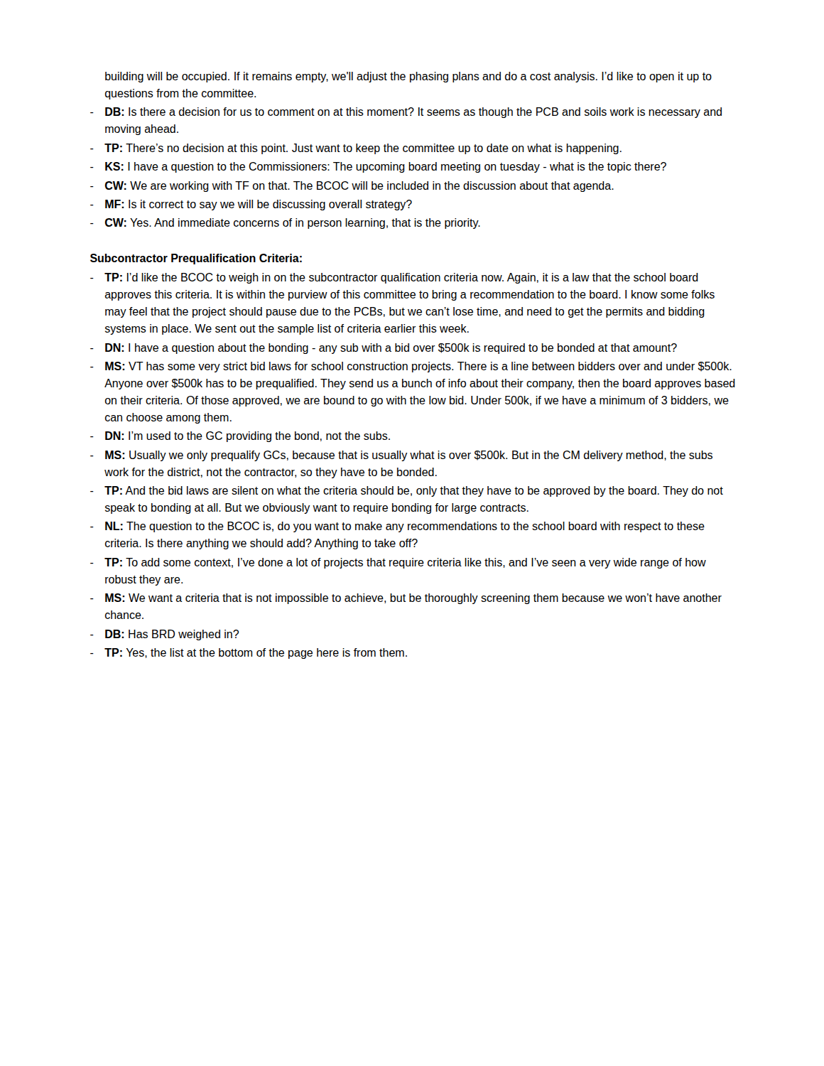building will be occupied. If it remains empty, we'll adjust the phasing plans and do a cost analysis. I’d like to open it up to questions from the committee.
DB: Is there a decision for us to comment on at this moment? It seems as though the PCB and soils work is necessary and moving ahead.
TP: There’s no decision at this point. Just want to keep the committee up to date on what is happening.
KS: I have a question to the Commissioners: The upcoming board meeting on tuesday - what is the topic there?
CW: We are working with TF on that. The BCOC will be included in the discussion about that agenda.
MF: Is it correct to say we will be discussing overall strategy?
CW: Yes. And immediate concerns of in person learning, that is the priority.
Subcontractor Prequalification Criteria:
TP: I’d like the BCOC to weigh in on the subcontractor qualification criteria now. Again, it is a law that the school board approves this criteria. It is within the purview of this committee to bring a recommendation to the board. I know some folks may feel that the project should pause due to the PCBs, but we can’t lose time, and need to get the permits and bidding systems in place. We sent out the sample list of criteria earlier this week.
DN: I have a question about the bonding - any sub with a bid over $500k is required to be bonded at that amount?
MS: VT has some very strict bid laws for school construction projects. There is a line between bidders over and under $500k. Anyone over $500k has to be prequalified. They send us a bunch of info about their company, then the board approves based on their criteria. Of those approved, we are bound to go with the low bid. Under 500k, if we have a minimum of 3 bidders, we can choose among them.
DN: I’m used to the GC providing the bond, not the subs.
MS: Usually we only prequalify GCs, because that is usually what is over $500k. But in the CM delivery method, the subs work for the district, not the contractor, so they have to be bonded.
TP: And the bid laws are silent on what the criteria should be, only that they have to be approved by the board. They do not speak to bonding at all. But we obviously want to require bonding for large contracts.
NL: The question to the BCOC is, do you want to make any recommendations to the school board with respect to these criteria. Is there anything we should add? Anything to take off?
TP: To add some context, I’ve done a lot of projects that require criteria like this, and I’ve seen a very wide range of how robust they are.
MS: We want a criteria that is not impossible to achieve, but be thoroughly screening them because we won’t have another chance.
DB: Has BRD weighed in?
TP: Yes, the list at the bottom of the page here is from them.